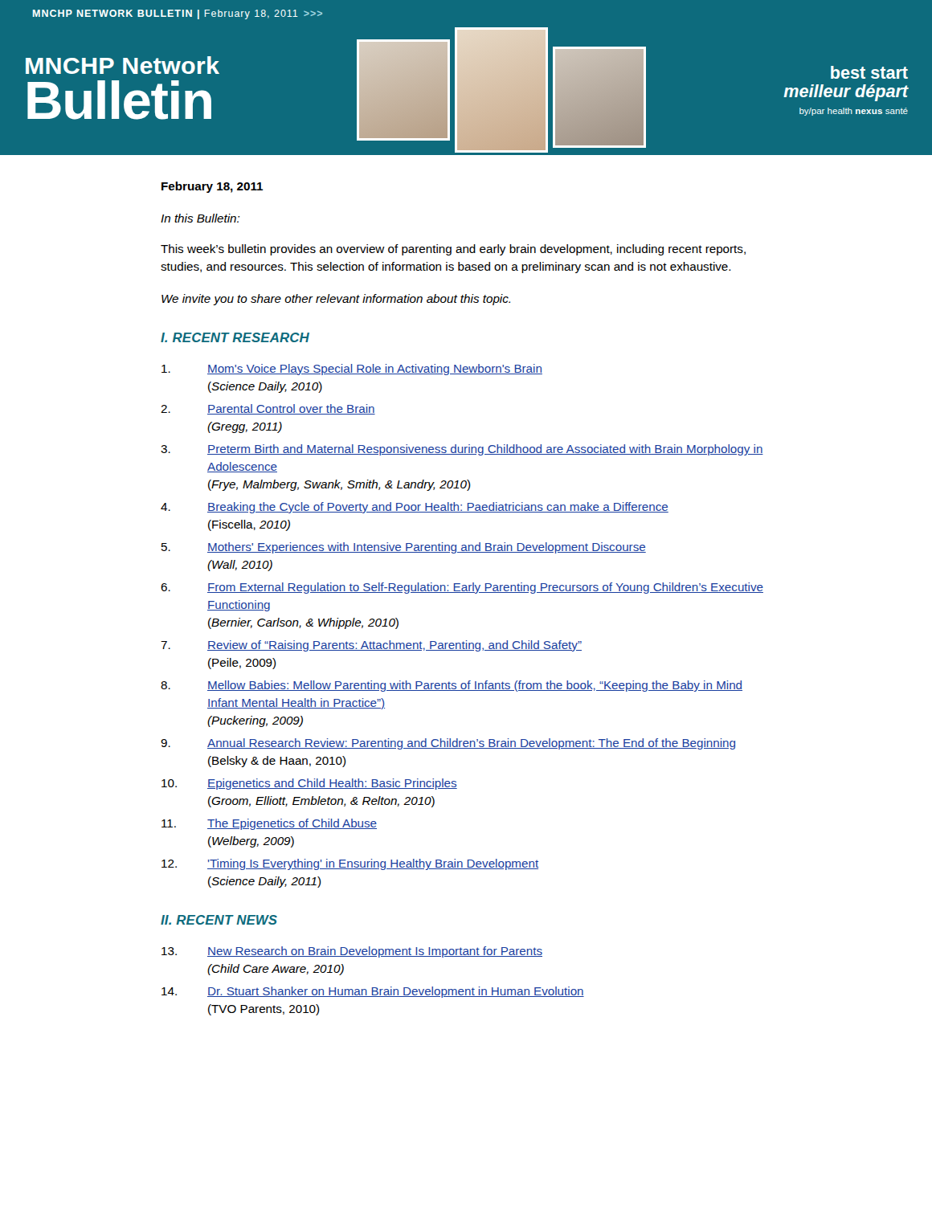MNCHP NETWORK BULLETIN | February 18, 2011>>>
MNCHP Network
Bulletin
best start
meilleur départ
by/par health nexus santé
February 18, 2011
In this Bulletin:
This week’s bulletin provides an overview of parenting and early brain development, including recent reports, studies, and resources. This selection of information is based on a preliminary scan and is not exhaustive.
We invite you to share other relevant information about this topic.
I. RECENT RESEARCH
1. Mom's Voice Plays Special Role in Activating Newborn's Brain (Science Daily, 2010)
2. Parental Control over the Brain (Gregg, 2011)
3. Preterm Birth and Maternal Responsiveness during Childhood are Associated with Brain Morphology in Adolescence (Frye, Malmberg, Swank, Smith, & Landry, 2010)
4. Breaking the Cycle of Poverty and Poor Health: Paediatricians can make a Difference (Fiscella, 2010)
5. Mothers' Experiences with Intensive Parenting and Brain Development Discourse (Wall, 2010)
6. From External Regulation to Self-Regulation: Early Parenting Precursors of Young Children’s Executive Functioning (Bernier, Carlson, & Whipple, 2010)
7. Review of “Raising Parents: Attachment, Parenting, and Child Safety” (Peile, 2009)
8. Mellow Babies: Mellow Parenting with Parents of Infants (from the book, “Keeping the Baby in Mind Infant Mental Health in Practice”) (Puckering, 2009)
9. Annual Research Review: Parenting and Children’s Brain Development: The End of the Beginning (Belsky & de Haan, 2010)
10. Epigenetics and Child Health: Basic Principles (Groom, Elliott, Embleton, & Relton, 2010)
11. The Epigenetics of Child Abuse (Welberg, 2009)
12. 'Timing Is Everything' in Ensuring Healthy Brain Development (Science Daily, 2011)
II. RECENT NEWS
13. New Research on Brain Development Is Important for Parents (Child Care Aware, 2010)
14. Dr. Stuart Shanker on Human Brain Development in Human Evolution (TVO Parents, 2010)